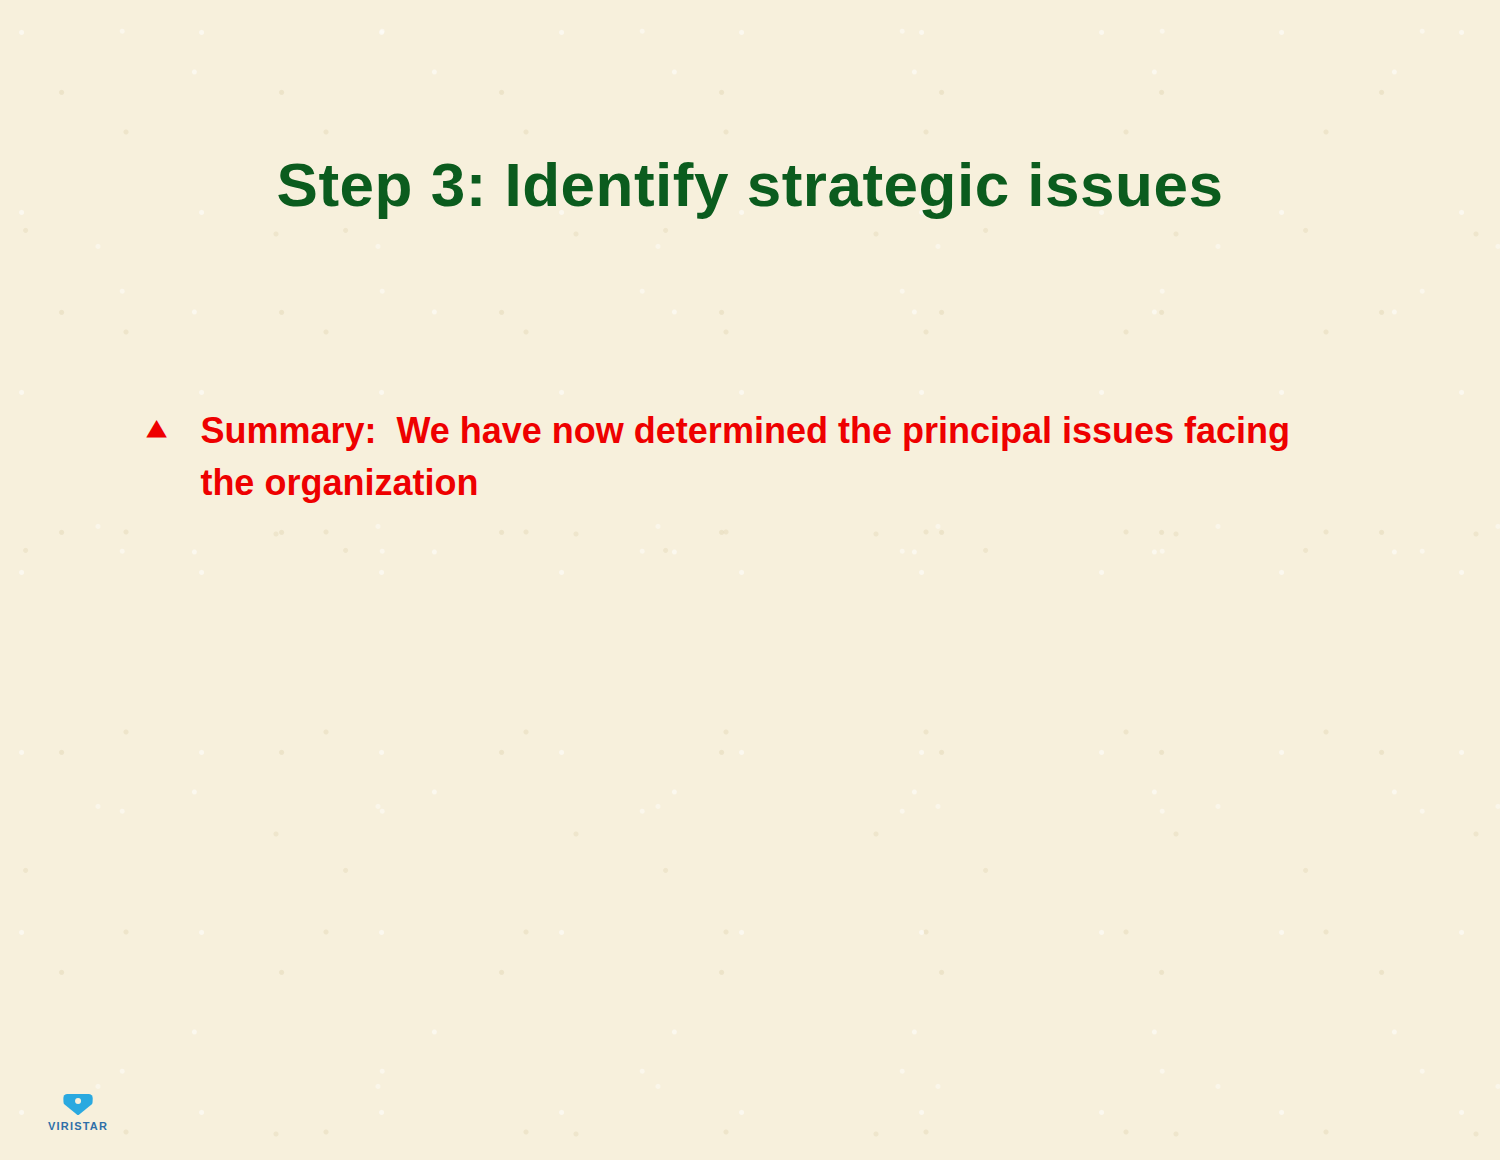Step 3: Identify strategic issues
Summary: We have now determined the principal issues facing the organization
VIRISTAR